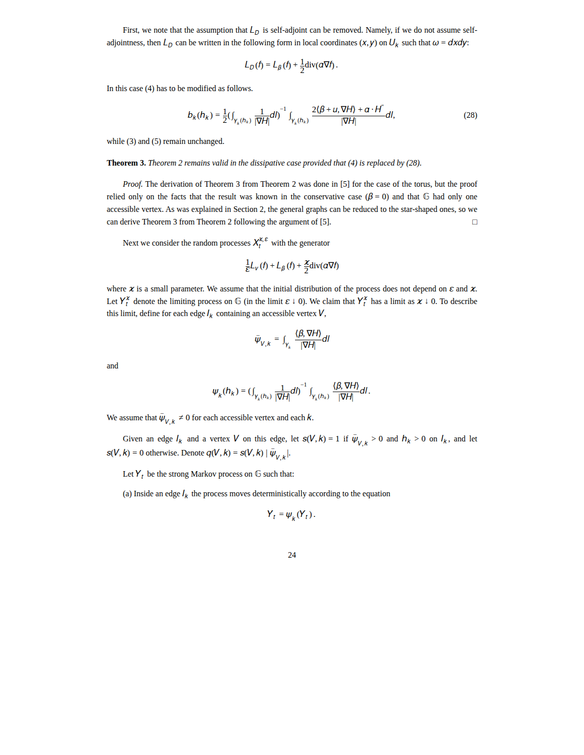First, we note that the assumption that LD is self-adjoint can be removed. Namely, if we do not assume self-adjointness, then LD can be written in the following form in local coordinates (x,y) on Uk such that ω=dxdy:
LD(f) = Lβ(f) + 12 div(α∇f).
In this case (4) has to be modified as follows.
bk(hk) = 12 ( ∫γk(hk) 1|∇H| dl ) −1 ∫γk(hk) 2⟨β+u,∇H⟩+α·H″ |∇H| dl, (28)
while (3) and (5) remain unchanged.
Theorem 3. Theorem 2 remains valid in the dissipative case provided that (4) is replaced by (28).
Proof. The derivation of Theorem 3 from Theorem 2 was done in [5] for the case of the torus, but the proof relied only on the facts that the result was known in the conservative case (β=0) and that 𝔾 had only one accessible vertex. As was explained in Section 2, the general graphs can be reduced to the star-shaped ones, so we can derive Theorem 3 from Theorem 2 following the argument of [5]. □
Next we consider the random processes Xtϰ,ε with the generator
1ε Lv(f) + Lβ(f) + ϰ2 div(α∇f)
where ϰ is a small parameter. We assume that the initial distribution of the process does not depend on ε and ϰ. Let Ytϰ denote the limiting process on 𝔾 (in the limit ε↓0). We claim that Ytϰ has a limit as ϰ↓0. To describe this limit, define for each edge Ik containing an accessible vertex V,
ψ¯V,k = ∫γk ⟨β,∇H⟩ |∇H| dl
and
ψk(hk) = ( ∫γk(hk) 1|∇H| dl ) −1 ∫γk(hk) ⟨β,∇H⟩ |∇H| dl.
We assume that ψ¯V,k≠0 for each accessible vertex and each k.
Given an edge Ik and a vertex V on this edge, let s(V,k)=1 if ψ¯V,k>0 and hk>0 on Ik, and let s(V,k)=0 otherwise. Denote q(V,k)=s(V,k)|ψ¯V,k|.
Let Yt be the strong Markov process on 𝔾 such that:
(a) Inside an edge Ik the process moves deterministically according to the equation
Yt˙ = ψk(Yt).
24